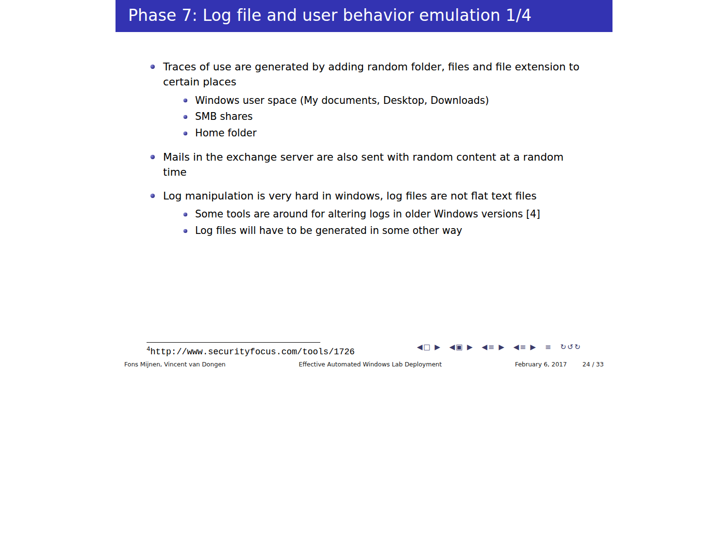Phase 7: Log file and user behavior emulation 1/4
Traces of use are generated by adding random folder, files and file extension to certain places
Windows user space (My documents, Desktop, Downloads)
SMB shares
Home folder
Mails in the exchange server are also sent with random content at a random time
Log manipulation is very hard in windows, log files are not flat text files
Some tools are around for altering logs in older Windows versions [4]
Log files will have to be generated in some other way
◀□ ▶ ◀▣ ▶ ◀≡ ▶ ◀≡ ▶ ≡ ↻↺↻
4http://www.securityfocus.com/tools/1726
Fons Mijnen, Vincent van Dongen
Effective Automated Windows Lab Deployment
February 6, 2017
24 / 33